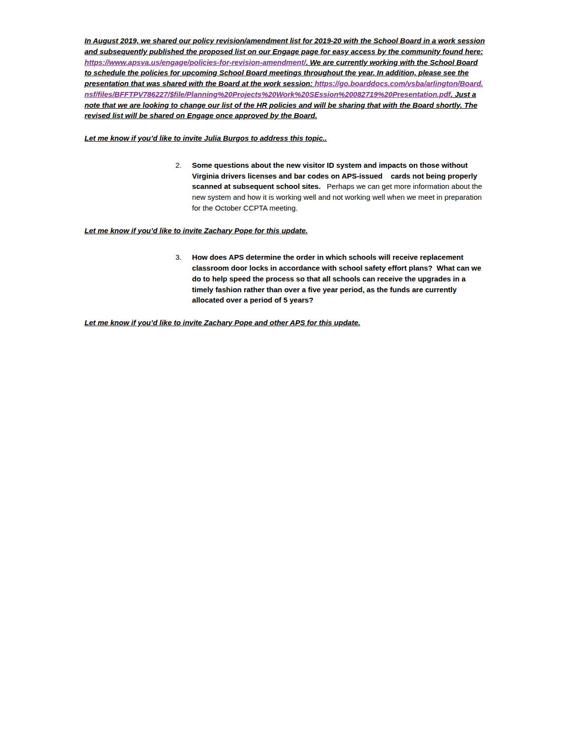In August 2019, we shared our policy revision/amendment list for 2019-20 with the School Board in a work session and subsequently published the proposed list on our Engage page for easy access by the community found here: https://www.apsva.us/engage/policies-for-revision-amendment/. We are currently working with the School Board to schedule the policies for upcoming School Board meetings throughout the year. In addition, please see the presentation that was shared with the Board at the work session: https://go.boarddocs.com/vsba/arlington/Board.nsf/files/BFFTPV786227/$file/Planning%20Projects%20Work%20SEssion%20082719%20Presentation.pdf. Just a note that we are looking to change our list of the HR policies and will be sharing that with the Board shortly. The revised list will be shared on Engage once approved by the Board.
Let me know if you’d like to invite Julia Burgos to address this topic..
Some questions about the new visitor ID system and impacts on those without Virginia drivers licenses and bar codes on APS-issued cards not being properly scanned at subsequent school sites. Perhaps we can get more information about the new system and how it is working well and not working well when we meet in preparation for the October CCPTA meeting.
Let me know if you’d like to invite Zachary Pope for this update.
How does APS determine the order in which schools will receive replacement classroom door locks in accordance with school safety effort plans? What can we do to help speed the process so that all schools can receive the upgrades in a timely fashion rather than over a five year period, as the funds are currently allocated over a period of 5 years?
Let me know if you’d like to invite Zachary Pope and other APS for this update.